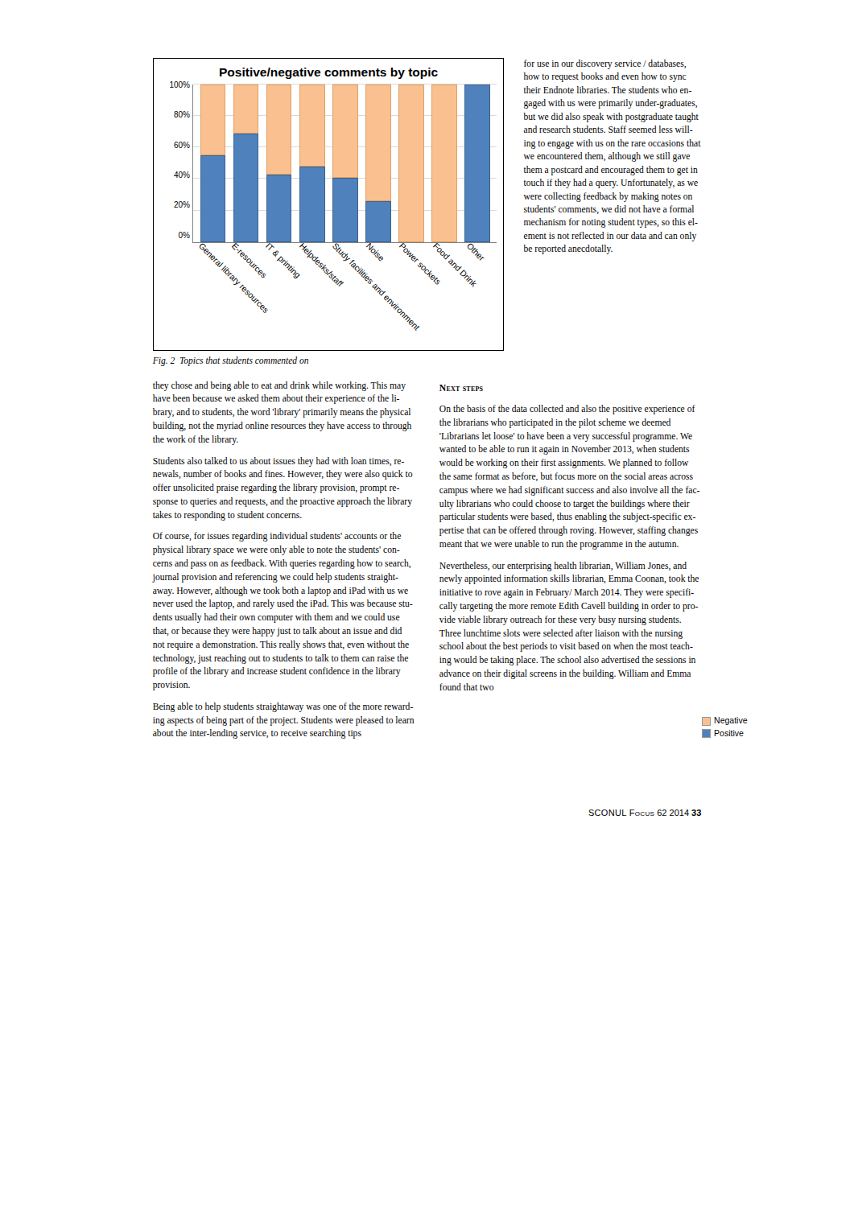Positive/negative comments by topic
100% 80% 60% 40% 20% 0%
Negative
Positive
General library resources
E-resources
IT & printing
Helpdesks/staff
Study facilities and environment
Noise
Power sockets
Food and Drink
Other
Fig. 2 Topics that students commented on
for use in our discovery service / databases, how to request books and even how to sync their Endnote libraries. The students who engaged with us were primarily under-graduates, but we did also speak with postgraduate taught and research students. Staff seemed less willing to engage with us on the rare occasions that we encountered them, although we still gave them a postcard and encouraged them to get in touch if they had a query. Unfortunately, as we were collecting feedback by making notes on students' comments, we did not have a formal mechanism for noting student types, so this element is not reflected in our data and can only be reported anecdotally.
they chose and being able to eat and drink while working. This may have been because we asked them about their experience of the library, and to students, the word 'library' primarily means the physical building, not the myriad online resources they have access to through the work of the library.
Students also talked to us about issues they had with loan times, renewals, number of books and fines. However, they were also quick to offer unsolicited praise regarding the library provision, prompt response to queries and requests, and the proactive approach the library takes to responding to student concerns.
Of course, for issues regarding individual students' accounts or the physical library space we were only able to note the students' concerns and pass on as feedback. With queries regarding how to search, journal provision and referencing we could help students straightaway. However, although we took both a laptop and iPad with us we never used the laptop, and rarely used the iPad. This was because students usually had their own computer with them and we could use that, or because they were happy just to talk about an issue and did not require a demonstration. This really shows that, even without the technology, just reaching out to students to talk to them can raise the profile of the library and increase student confidence in the library provision.
Being able to help students straightaway was one of the more rewarding aspects of being part of the project. Students were pleased to learn about the inter-lending service, to receive searching tips
Next steps
On the basis of the data collected and also the positive experience of the librarians who participated in the pilot scheme we deemed 'Librarians let loose' to have been a very successful programme. We wanted to be able to run it again in November 2013, when students would be working on their first assignments. We planned to follow the same format as before, but focus more on the social areas across campus where we had significant success and also involve all the faculty librarians who could choose to target the buildings where their particular students were based, thus enabling the subject-specific expertise that can be offered through roving. However, staffing changes meant that we were unable to run the programme in the autumn.
Nevertheless, our enterprising health librarian, William Jones, and newly appointed information skills librarian, Emma Coonan, took the initiative to rove again in February/ March 2014. They were specifically targeting the more remote Edith Cavell building in order to provide viable library outreach for these very busy nursing students. Three lunchtime slots were selected after liaison with the nursing school about the best periods to visit based on when the most teaching would be taking place. The school also advertised the sessions in advance on their digital screens in the building. William and Emma found that two
SCONUL Focus 62 2014 33